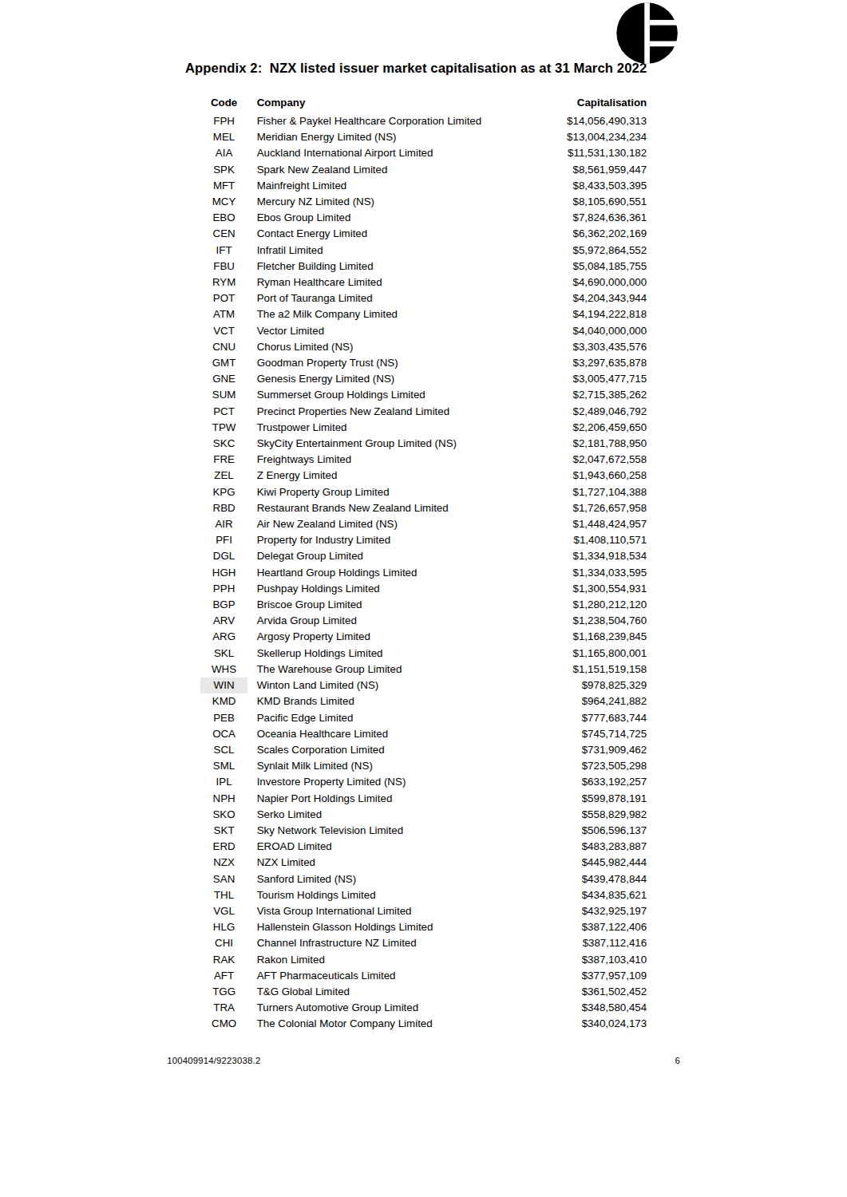Appendix 2: NZX listed issuer market capitalisation as at 31 March 2022
| Code | Company | Capitalisation |
| --- | --- | --- |
| FPH | Fisher & Paykel Healthcare Corporation Limited | $14,056,490,313 |
| MEL | Meridian Energy Limited (NS) | $13,004,234,234 |
| AIA | Auckland International Airport Limited | $11,531,130,182 |
| SPK | Spark New Zealand Limited | $8,561,959,447 |
| MFT | Mainfreight Limited | $8,433,503,395 |
| MCY | Mercury NZ Limited (NS) | $8,105,690,551 |
| EBO | Ebos Group Limited | $7,824,636,361 |
| CEN | Contact Energy Limited | $6,362,202,169 |
| IFT | Infratil Limited | $5,972,864,552 |
| FBU | Fletcher Building Limited | $5,084,185,755 |
| RYM | Ryman Healthcare Limited | $4,690,000,000 |
| POT | Port of Tauranga Limited | $4,204,343,944 |
| ATM | The a2 Milk Company Limited | $4,194,222,818 |
| VCT | Vector Limited | $4,040,000,000 |
| CNU | Chorus Limited (NS) | $3,303,435,576 |
| GMT | Goodman Property Trust (NS) | $3,297,635,878 |
| GNE | Genesis Energy Limited (NS) | $3,005,477,715 |
| SUM | Summerset Group Holdings Limited | $2,715,385,262 |
| PCT | Precinct Properties New Zealand Limited | $2,489,046,792 |
| TPW | Trustpower Limited | $2,206,459,650 |
| SKC | SkyCity Entertainment Group Limited (NS) | $2,181,788,950 |
| FRE | Freightways Limited | $2,047,672,558 |
| ZEL | Z Energy Limited | $1,943,660,258 |
| KPG | Kiwi Property Group Limited | $1,727,104,388 |
| RBD | Restaurant Brands New Zealand Limited | $1,726,657,958 |
| AIR | Air New Zealand Limited (NS) | $1,448,424,957 |
| PFI | Property for Industry Limited | $1,408,110,571 |
| DGL | Delegat Group Limited | $1,334,918,534 |
| HGH | Heartland Group Holdings Limited | $1,334,033,595 |
| PPH | Pushpay Holdings Limited | $1,300,554,931 |
| BGP | Briscoe Group Limited | $1,280,212,120 |
| ARV | Arvida Group Limited | $1,238,504,760 |
| ARG | Argosy Property Limited | $1,168,239,845 |
| SKL | Skellerup Holdings Limited | $1,165,800,001 |
| WHS | The Warehouse Group Limited | $1,151,519,158 |
| WIN | Winton Land Limited (NS) | $978,825,329 |
| KMD | KMD Brands Limited | $964,241,882 |
| PEB | Pacific Edge Limited | $777,683,744 |
| OCA | Oceania Healthcare Limited | $745,714,725 |
| SCL | Scales Corporation Limited | $731,909,462 |
| SML | Synlait Milk Limited (NS) | $723,505,298 |
| IPL | Investore Property Limited (NS) | $633,192,257 |
| NPH | Napier Port Holdings Limited | $599,878,191 |
| SKO | Serko Limited | $558,829,982 |
| SKT | Sky Network Television Limited | $506,596,137 |
| ERD | EROAD Limited | $483,283,887 |
| NZX | NZX Limited | $445,982,444 |
| SAN | Sanford Limited (NS) | $439,478,844 |
| THL | Tourism Holdings Limited | $434,835,621 |
| VGL | Vista Group International Limited | $432,925,197 |
| HLG | Hallenstein Glasson Holdings Limited | $387,122,406 |
| CHI | Channel Infrastructure NZ Limited | $387,112,416 |
| RAK | Rakon Limited | $387,103,410 |
| AFT | AFT Pharmaceuticals Limited | $377,957,109 |
| TGG | T&G Global Limited | $361,502,452 |
| TRA | Turners Automotive Group Limited | $348,580,454 |
| CMO | The Colonial Motor Company Limited | $340,024,173 |
100409914/9223038.2 6